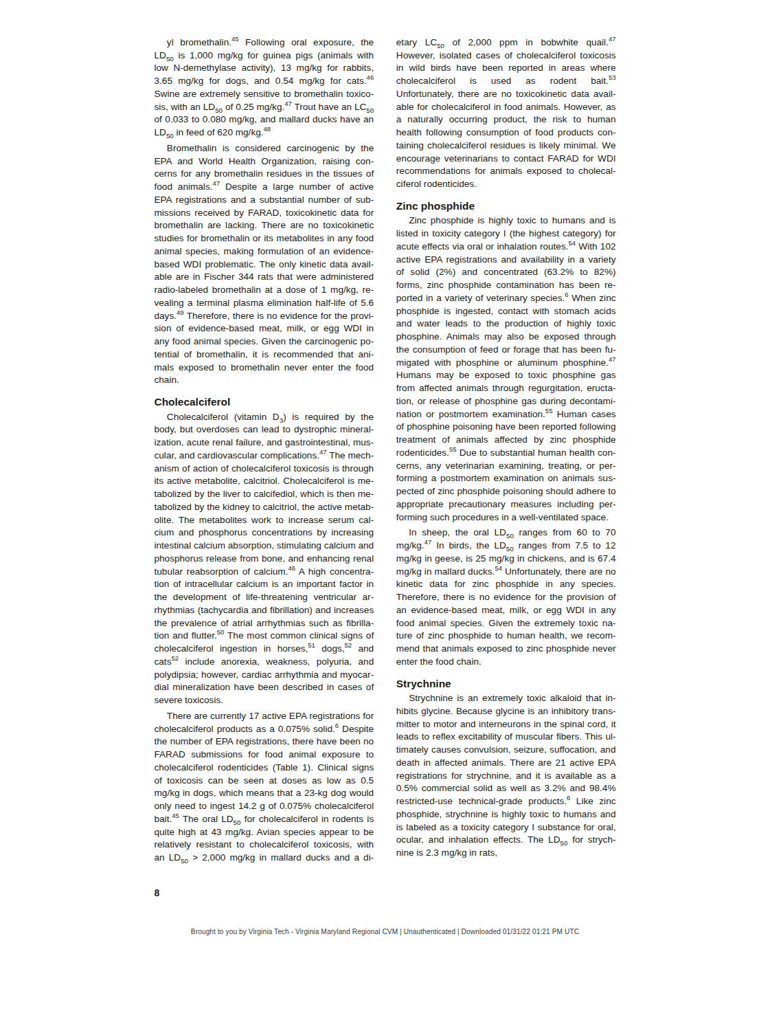yl bromethalin.45 Following oral exposure, the LD50 is 1,000 mg/kg for guinea pigs (animals with low N-demethylase activity), 13 mg/kg for rabbits, 3.65 mg/kg for dogs, and 0.54 mg/kg for cats.46 Swine are extremely sensitive to bromethalin toxicosis, with an LD50 of 0.25 mg/kg.47 Trout have an LC50 of 0.033 to 0.080 mg/kg, and mallard ducks have an LD50 in feed of 620 mg/kg.48
Bromethalin is considered carcinogenic by the EPA and World Health Organization, raising concerns for any bromethalin residues in the tissues of food animals.47 Despite a large number of active EPA registrations and a substantial number of submissions received by FARAD, toxicokinetic data for bromethalin are lacking. There are no toxicokinetic studies for bromethalin or its metabolites in any food animal species, making formulation of an evidence-based WDI problematic. The only kinetic data available are in Fischer 344 rats that were administered radio-labeled bromethalin at a dose of 1 mg/kg, revealing a terminal plasma elimination half-life of 5.6 days.49 Therefore, there is no evidence for the provision of evidence-based meat, milk, or egg WDI in any food animal species. Given the carcinogenic potential of bromethalin, it is recommended that animals exposed to bromethalin never enter the food chain.
Cholecalciferol
Cholecalciferol (vitamin D3) is required by the body, but overdoses can lead to dystrophic mineralization, acute renal failure, and gastrointestinal, muscular, and cardiovascular complications.47 The mechanism of action of cholecalciferol toxicosis is through its active metabolite, calcitriol. Cholecalciferol is metabolized by the liver to calcifediol, which is then metabolized by the kidney to calcitriol, the active metabolite. The metabolites work to increase serum calcium and phosphorus concentrations by increasing intestinal calcium absorption, stimulating calcium and phosphorus release from bone, and enhancing renal tubular reabsorption of calcium.46 A high concentration of intracellular calcium is an important factor in the development of life-threatening ventricular arrhythmias (tachycardia and fibrillation) and increases the prevalence of atrial arrhythmias such as fibrillation and flutter.50 The most common clinical signs of cholecalciferol ingestion in horses,51 dogs,52 and cats52 include anorexia, weakness, polyuria, and polydipsia; however, cardiac arrhythmia and myocardial mineralization have been described in cases of severe toxicosis.
There are currently 17 active EPA registrations for cholecalciferol products as a 0.075% solid.6 Despite the number of EPA registrations, there have been no FARAD submissions for food animal exposure to cholecalciferol rodenticides (Table 1). Clinical signs of toxicosis can be seen at doses as low as 0.5 mg/kg in dogs, which means that a 23-kg dog would only need to ingest 14.2 g of 0.075% cholecalciferol bait.45 The oral LD50 for cholecalciferol in rodents is quite high at 43 mg/kg. Avian species appear to be relatively resistant to cholecalciferol toxicosis, with an LD50 > 2,000 mg/kg in mallard ducks and a dietary LC50 of 2,000 ppm in bobwhite quail.47 However, isolated cases of cholecalciferol toxicosis in wild birds have been reported in areas where cholecalciferol is used as rodent bait.53 Unfortunately, there are no toxicokinetic data available for cholecalciferol in food animals. However, as a naturally occurring product, the risk to human health following consumption of food products containing cholecalciferol residues is likely minimal. We encourage veterinarians to contact FARAD for WDI recommendations for animals exposed to cholecalciferol rodenticides.
Zinc phosphide
Zinc phosphide is highly toxic to humans and is listed in toxicity category I (the highest category) for acute effects via oral or inhalation routes.54 With 102 active EPA registrations and availability in a variety of solid (2%) and concentrated (63.2% to 82%) forms, zinc phosphide contamination has been reported in a variety of veterinary species.6 When zinc phosphide is ingested, contact with stomach acids and water leads to the production of highly toxic phosphine. Animals may also be exposed through the consumption of feed or forage that has been fumigated with phosphine or aluminum phosphine.47 Humans may be exposed to toxic phosphine gas from affected animals through regurgitation, eructation, or release of phosphine gas during decontamination or postmortem examination.55 Human cases of phosphine poisoning have been reported following treatment of animals affected by zinc phosphide rodenticides.55 Due to substantial human health concerns, any veterinarian examining, treating, or performing a postmortem examination on animals suspected of zinc phosphide poisoning should adhere to appropriate precautionary measures including performing such procedures in a well-ventilated space.
In sheep, the oral LD50 ranges from 60 to 70 mg/kg.47 In birds, the LD50 ranges from 7.5 to 12 mg/kg in geese, is 25 mg/kg in chickens, and is 67.4 mg/kg in mallard ducks.54 Unfortunately, there are no kinetic data for zinc phosphide in any species. Therefore, there is no evidence for the provision of an evidence-based meat, milk, or egg WDI in any food animal species. Given the extremely toxic nature of zinc phosphide to human health, we recommend that animals exposed to zinc phosphide never enter the food chain.
Strychnine
Strychnine is an extremely toxic alkaloid that inhibits glycine. Because glycine is an inhibitory transmitter to motor and interneurons in the spinal cord, it leads to reflex excitability of muscular fibers. This ultimately causes convulsion, seizure, suffocation, and death in affected animals. There are 21 active EPA registrations for strychnine, and it is available as a 0.5% commercial solid as well as 3.2% and 98.4% restricted-use technical-grade products.6 Like zinc phosphide, strychnine is highly toxic to humans and is labeled as a toxicity category I substance for oral, ocular, and inhalation effects. The LD50 for strychnine is 2.3 mg/kg in rats,
8
Brought to you by Virginia Tech - Virginia Maryland Regional CVM | Unauthenticated | Downloaded 01/31/22 01:21 PM UTC